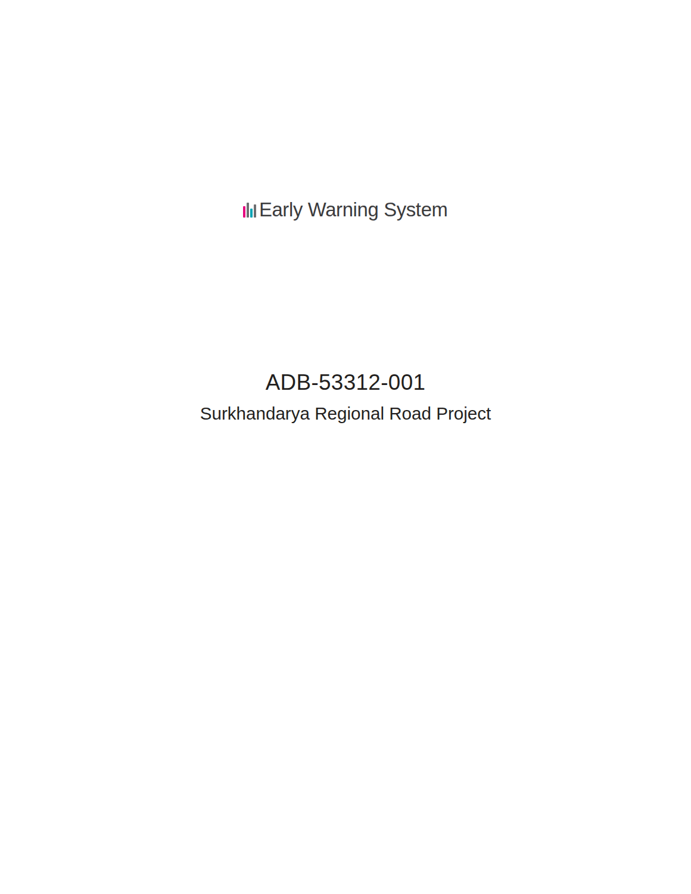Early Warning System
ADB-53312-001
Surkhandarya Regional Road Project